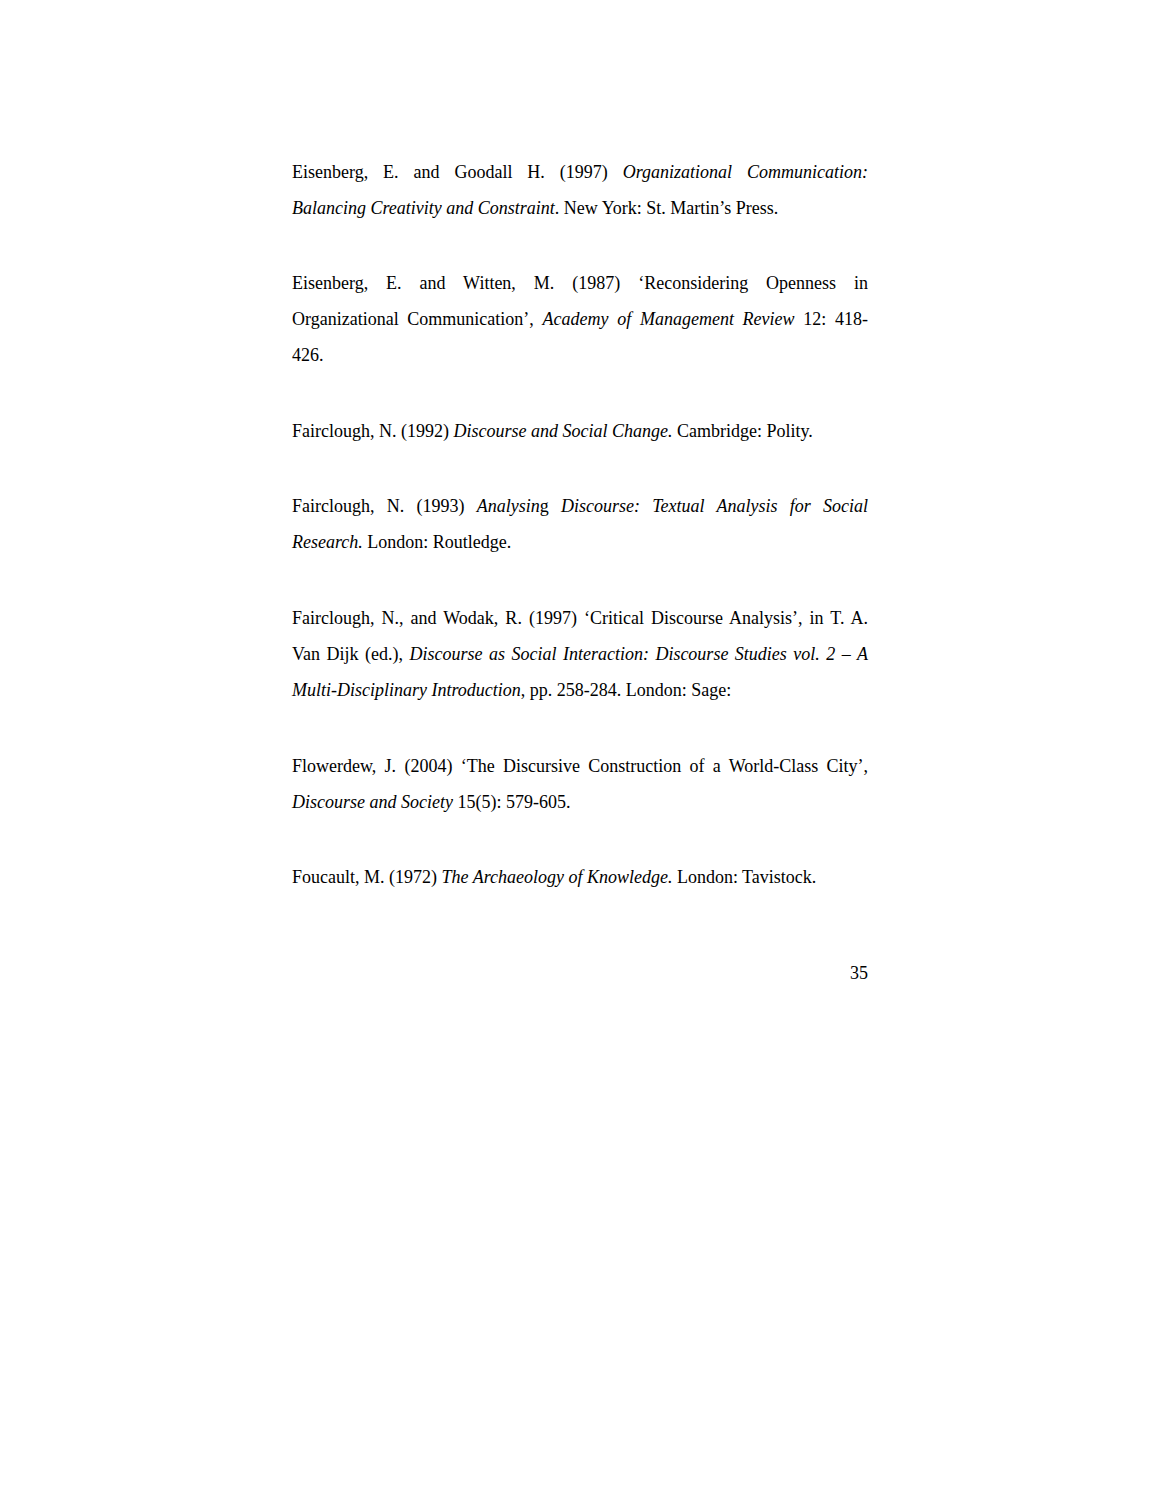Eisenberg, E. and Goodall H. (1997) Organizational Communication: Balancing Creativity and Constraint. New York: St. Martin’s Press.
Eisenberg, E. and Witten, M. (1987) ‘Reconsidering Openness in Organizational Communication’, Academy of Management Review 12: 418-426.
Fairclough, N. (1992) Discourse and Social Change. Cambridge: Polity.
Fairclough, N. (1993) Analysing Discourse: Textual Analysis for Social Research. London: Routledge.
Fairclough, N., and Wodak, R. (1997) ‘Critical Discourse Analysis’, in T. A. Van Dijk (ed.), Discourse as Social Interaction: Discourse Studies vol. 2 – A Multi-Disciplinary Introduction, pp. 258-284. London: Sage:
Flowerdew, J. (2004) ‘The Discursive Construction of a World-Class City’, Discourse and Society 15(5): 579-605.
Foucault, M. (1972) The Archaeology of Knowledge. London: Tavistock.
35